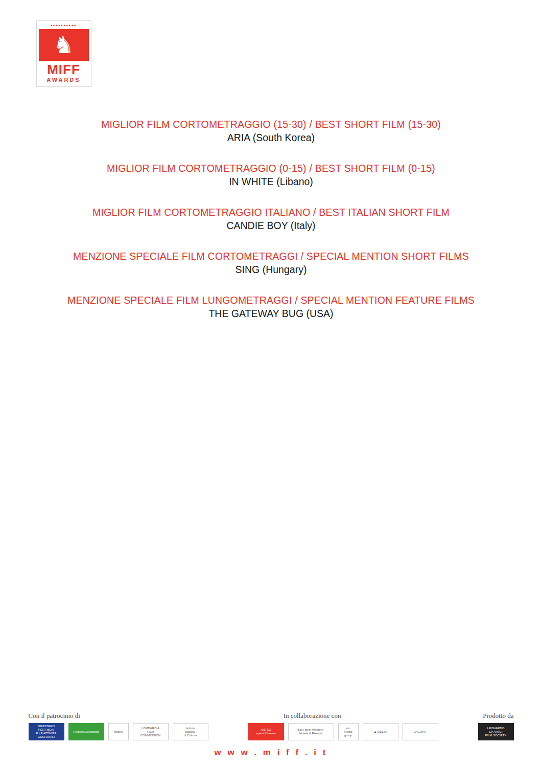••••••••••
♞
MIFF
AWARDS
MIGLIOR FILM CORTOMETRAGGIO (15-30) / BEST SHORT FILM (15-30)
ARIA (South Korea)
MIGLIOR FILM CORTOMETRAGGIO (0-15) / BEST SHORT FILM (0-15)
IN WHITE (Libano)
MIGLIOR FILM CORTOMETRAGGIO ITALIANO / BEST ITALIAN SHORT FILM
CANDIE BOY (Italy)
MENZIONE SPECIALE FILM CORTOMETRAGGI / SPECIAL MENTION SHORT FILMS
SING (Hungary)
MENZIONE SPECIALE FILM LUNGOMETRAGGI / SPECIAL MENTION FEATURE FILMS
THE GATEWAY BUG (USA)
Con il patrocinio di In collaborazione con Prodotto da
MINISTERO
PER I BENI
E LE ATTIVITÀ
CULTURALI
RegioneLombardia
Milano
LOMBARDIA
FILM
COMMISSION
Istituto
Italiano
di Cultura
ANTEO
spazioCinema
BW | Best Western.
Hotels & Resorts
tvn
media
group
▲ DELTA
JAGUAR
LEONARDO
DA VINCI
FILM SOCIETY
w w w . m i f f . i t